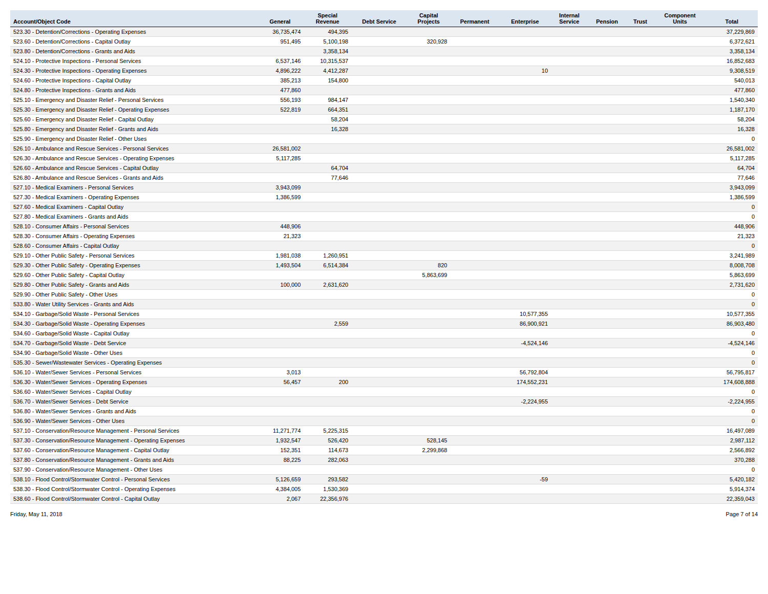| Account/Object Code | General | Special Revenue | Debt Service | Capital Projects | Permanent | Enterprise | Internal Service | Pension | Trust | Component Units | Total |
| --- | --- | --- | --- | --- | --- | --- | --- | --- | --- | --- | --- |
| 523.30 - Detention/Corrections - Operating Expenses | 36,735,474 | 494,395 | | | | | | | | | 37,229,869 |
| 523.60 - Detention/Corrections - Capital Outlay | 951,495 | 5,100,198 | | 320,928 | | | | | | | 6,372,621 |
| 523.80 - Detention/Corrections - Grants and Aids | | 3,358,134 | | | | | | | | | 3,358,134 |
| 524.10 - Protective Inspections - Personal Services | 6,537,146 | 10,315,537 | | | | | | | | | 16,852,683 |
| 524.30 - Protective Inspections - Operating Expenses | 4,896,222 | 4,412,287 | | | | 10 | | | | | 9,308,519 |
| 524.60 - Protective Inspections - Capital Outlay | 385,213 | 154,800 | | | | | | | | | 540,013 |
| 524.80 - Protective Inspections - Grants and Aids | 477,860 | | | | | | | | | | 477,860 |
| 525.10 - Emergency and Disaster Relief - Personal Services | 556,193 | 984,147 | | | | | | | | | 1,540,340 |
| 525.30 - Emergency and Disaster Relief - Operating Expenses | 522,819 | 664,351 | | | | | | | | | 1,187,170 |
| 525.60 - Emergency and Disaster Relief - Capital Outlay | | 58,204 | | | | | | | | | 58,204 |
| 525.80 - Emergency and Disaster Relief - Grants and Aids | | 16,328 | | | | | | | | | 16,328 |
| 525.90 - Emergency and Disaster Relief - Other Uses | | | | | | | | | | | 0 |
| 526.10 - Ambulance and Rescue Services - Personal Services | 26,581,002 | | | | | | | | | | 26,581,002 |
| 526.30 - Ambulance and Rescue Services - Operating Expenses | 5,117,285 | | | | | | | | | | 5,117,285 |
| 526.60 - Ambulance and Rescue Services - Capital Outlay | | 64,704 | | | | | | | | | 64,704 |
| 526.80 - Ambulance and Rescue Services - Grants and Aids | | 77,646 | | | | | | | | | 77,646 |
| 527.10 - Medical Examiners - Personal Services | 3,943,099 | | | | | | | | | | 3,943,099 |
| 527.30 - Medical Examiners - Operating Expenses | 1,386,599 | | | | | | | | | | 1,386,599 |
| 527.60 - Medical Examiners - Capital Outlay | | | | | | | | | | | 0 |
| 527.80 - Medical Examiners - Grants and Aids | | | | | | | | | | | 0 |
| 528.10 - Consumer Affairs - Personal Services | 448,906 | | | | | | | | | | 448,906 |
| 528.30 - Consumer Affairs - Operating Expenses | 21,323 | | | | | | | | | | 21,323 |
| 528.60 - Consumer Affairs - Capital Outlay | | | | | | | | | | | 0 |
| 529.10 - Other Public Safety - Personal Services | 1,981,038 | 1,260,951 | | | | | | | | | 3,241,989 |
| 529.30 - Other Public Safety - Operating Expenses | 1,493,504 | 6,514,384 | | 820 | | | | | | | 8,008,708 |
| 529.60 - Other Public Safety - Capital Outlay | | | | 5,863,699 | | | | | | | 5,863,699 |
| 529.80 - Other Public Safety - Grants and Aids | 100,000 | 2,631,620 | | | | | | | | | 2,731,620 |
| 529.90 - Other Public Safety - Other Uses | | | | | | | | | | | 0 |
| 533.80 - Water Utility Services - Grants and Aids | | | | | | | | | | | 0 |
| 534.10 - Garbage/Solid Waste - Personal Services | | | | | | 10,577,355 | | | | | 10,577,355 |
| 534.30 - Garbage/Solid Waste - Operating Expenses | | 2,559 | | | | 86,900,921 | | | | | 86,903,480 |
| 534.60 - Garbage/Solid Waste - Capital Outlay | | | | | | | | | | | 0 |
| 534.70 - Garbage/Solid Waste - Debt Service | | | | | | -4,524,146 | | | | | -4,524,146 |
| 534.90 - Garbage/Solid Waste - Other Uses | | | | | | | | | | | 0 |
| 535.30 - Sewer/Wastewater Services - Operating Expenses | | | | | | | | | | | 0 |
| 536.10 - Water/Sewer Services - Personal Services | 3,013 | | | | | 56,792,804 | | | | | 56,795,817 |
| 536.30 - Water/Sewer Services - Operating Expenses | 56,457 | 200 | | | | 174,552,231 | | | | | 174,608,888 |
| 536.60 - Water/Sewer Services - Capital Outlay | | | | | | | | | | | 0 |
| 536.70 - Water/Sewer Services - Debt Service | | | | | | -2,224,955 | | | | | -2,224,955 |
| 536.80 - Water/Sewer Services - Grants and Aids | | | | | | | | | | | 0 |
| 536.90 - Water/Sewer Services - Other Uses | | | | | | | | | | | 0 |
| 537.10 - Conservation/Resource Management - Personal Services | 11,271,774 | 5,225,315 | | | | | | | | | 16,497,089 |
| 537.30 - Conservation/Resource Management - Operating Expenses | 1,932,547 | 526,420 | | 528,145 | | | | | | | 2,987,112 |
| 537.60 - Conservation/Resource Management - Capital Outlay | 152,351 | 114,673 | | 2,299,868 | | | | | | | 2,566,892 |
| 537.80 - Conservation/Resource Management - Grants and Aids | 88,225 | 282,063 | | | | | | | | | 370,288 |
| 537.90 - Conservation/Resource Management - Other Uses | | | | | | | | | | | 0 |
| 538.10 - Flood Control/Stormwater Control - Personal Services | 5,126,659 | 293,582 | | | | -59 | | | | | 5,420,182 |
| 538.30 - Flood Control/Stormwater Control - Operating Expenses | 4,384,005 | 1,530,369 | | | | | | | | | 5,914,374 |
| 538.60 - Flood Control/Stormwater Control - Capital Outlay | 2,067 | 22,356,976 | | | | | | | | | 22,359,043 |
Friday, May 11, 2018 Page 7 of 14